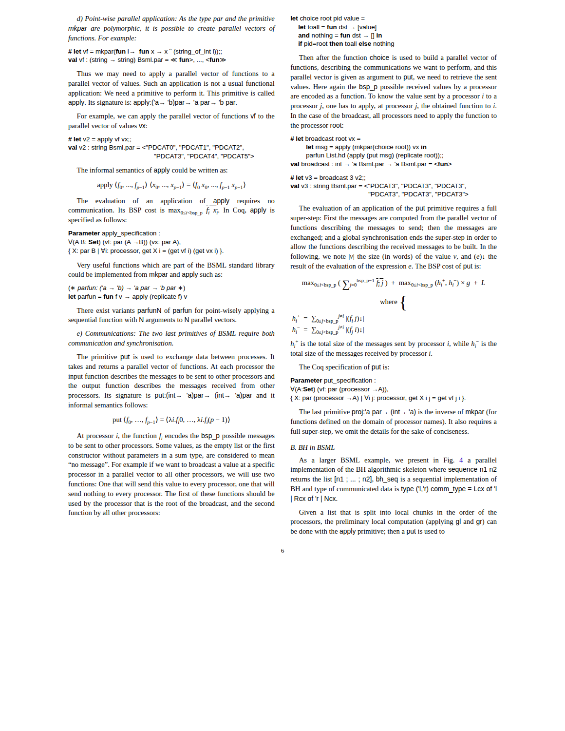d) Point-wise parallel application: As the type par and the primitive mkpar are polymorphic, it is possible to create parallel vectors of functions. For example:
# let vf = mkpar(fun i→ fun x → x ˆ (string_of_int i));;
val vf : (string → string) Bsml.par = ≪ fun>, ..., <fun≫
Thus we may need to apply a parallel vector of functions to a parallel vector of values. Such an application is not a usual functional application: We need a primitive to perform it. This primitive is called apply. Its signature is: apply:('a→ 'b)par→ 'a par→ 'b par.
For example, we can apply the parallel vector of functions vf to the parallel vector of values vx:
# let v2 = apply vf vx;;
val v2 : string Bsml.par = <"PDCAT0", "PDCAT1", "PDCAT2",
"PDCAT3", "PDCAT4", "PDCAT5">
The informal semantics of apply could be written as:
apply ⟨f0, ..., fp−1⟩ ⟨x0, ..., xp−1⟩ = ⟨f0 x0, ..., fp−1 xp−1⟩
The evaluation of an application of apply requires no communication. Its BSP cost is max0≤i<bsp_p fi xi. In Coq, apply is specified as follows:
Parameter apply_specification :
∀(A B: Set) (vf: par (A →B)) (vx: par A),
{ X: par B | ∀i: processor, get X i = (get vf i) (get vx i) }.
Very useful functions which are part of the BSML standard library could be implemented from mkpar and apply such as:
(∗ parfun: ('a → 'b) → 'a par → 'b par ∗)
let parfun = fun f v → apply (replicate f) v
There exist variants parfunN of parfun for point-wisely applying a sequential function with N arguments to N parallel vectors.
e) Communications: The two last primitives of BSML require both communication and synchronisation.
The primitive put is used to exchange data between processes. It takes and returns a parallel vector of functions. At each processor the input function describes the messages to be sent to other processors and the output function describes the messages received from other processors. Its signature is put:(int→ 'a)par→ (int→ 'a)par and it informal semantics follows:
put ⟨f0, …, fp−1⟩ = ⟨λi.fi0, …, λi.fi(p − 1)⟩
At processor i, the function fi encodes the bsp_p possible messages to be sent to other processors. Some values, as the empty list or the first constructor without parameters in a sum type, are considered to mean “no message”. For example if we want to broadcast a value at a specific processor in a parallel vector to all other processors, we will use two functions: One that will send this value to every processor, one that will send nothing to every processor. The first of these functions should be used by the processor that is the root of the broadcast, and the second function by all other processors:
let choice root pid value =
let toall = fun dst → [value]
and nothing = fun dst → [] in
if pid=root then toall else nothing
Then after the function choice is used to build a parallel vector of functions, describing the communications we want to perform, and this parallel vector is given as argument to put, we need to retrieve the sent values. Here again the bsp_p possible received values by a processor are encoded as a function. To know the value sent by a processor i to a processor j, one has to apply, at processor j, the obtained function to i. In the case of the broadcast, all processors need to apply the function to the processor root:
# let broadcast root vx =
let msg = apply (mkpar(choice root)) vx in
parfun List.hd (apply (put msg) (replicate root));;
val broadcast : int → 'a Bsml.par → 'a Bsml.par = <fun>
# let v3 = broadcast 3 v2;;
val v3 : string Bsml.par = <"PDCAT3", "PDCAT3", "PDCAT3",
"PDCAT3", "PDCAT3", "PDCAT3">
The evaluation of an application of the put primitive requires a full super-step: First the messages are computed from the parallel vector of functions describing the messages to send; then the messages are exchanged; and a global synchronisation ends the super-step in order to allow the functions describing the received messages to be built. In the following, we note |v| the size (in words) of the value v, and (e)↓ the result of the evaluation of the expression e. The BSP cost of put is:
max0≤i<bsp_p ( ∑j=0bsp_p−1 fi j ) + max0≤i<bsp_p (hi+, hi−) × g + L
where {
| h i + | = | ∑ 0≤ j <bsp_p j ≠ i /( f i j )↓/ |
| h i − | = | ∑ 0≤ j <bsp_p j ≠ i /( f j i )↓/ |
hi+ is the total size of the messages sent by processor i, while hi− is the total size of the messages received by processor i.
The Coq specification of put is:
Parameter put_specification :
∀(A:Set) (vf: par (processor →A)),
{ X: par (processor →A) | ∀i j: processor, get X i j = get vf j i }.
The last primitive proj:'a par→ (int→ 'a) is the inverse of mkpar (for functions defined on the domain of processor names). It also requires a full super-step, we omit the details for the sake of conciseness.
B. BH in BSML
As a larger BSML example, we present in Fig. 4 a parallel implementation of the BH algorithmic skeleton where sequence n1 n2 returns the list [n1 ; ... ; n2], bh_seq is a sequential implementation of BH and type of communicated data is type ('l,'r) comm_type = Lcx of 'l | Rcx of 'r | Ncx.
Given a list that is split into local chunks in the order of the processors, the preliminary local computation (applying gl and gr) can be done with the apply primitive; then a put is used to
6